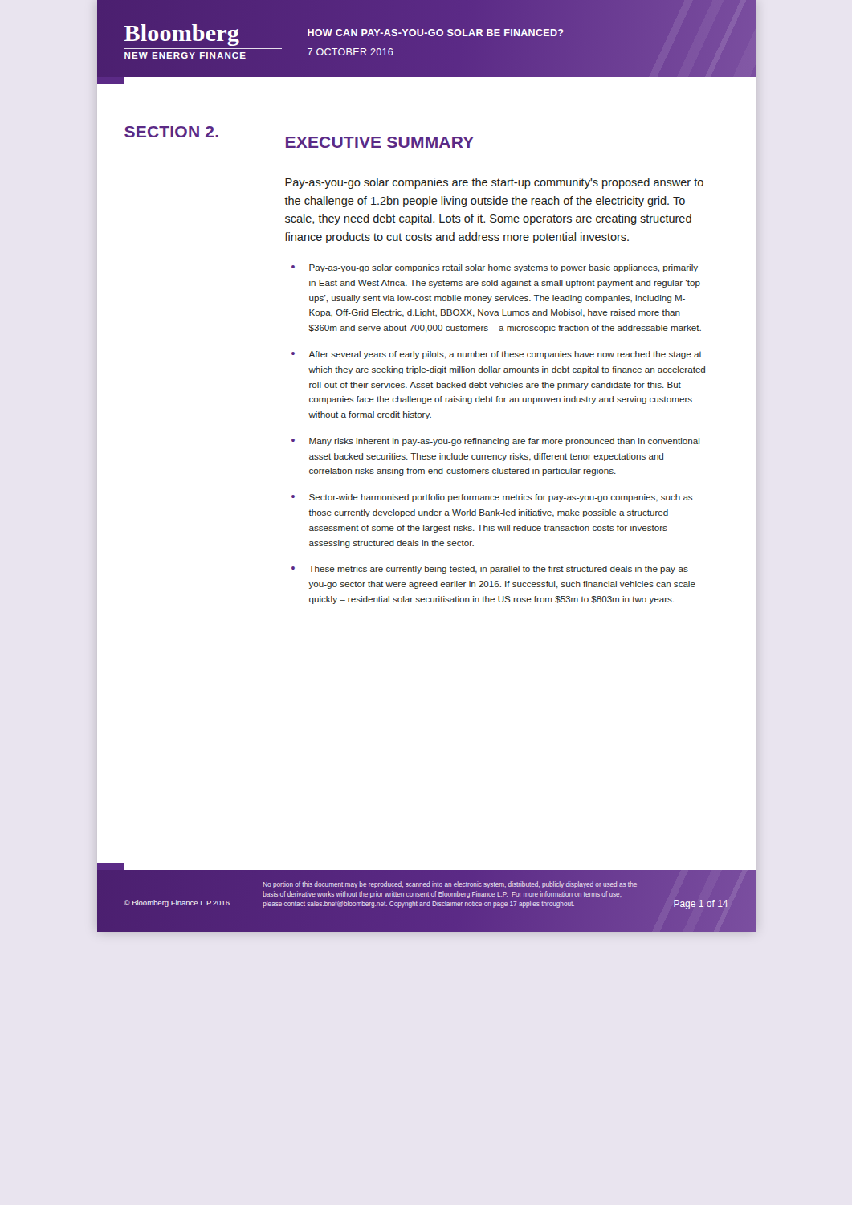Bloomberg NEW ENERGY FINANCE
HOW CAN PAY-AS-YOU-GO SOLAR BE FINANCED?
7 OCTOBER 2016
SECTION 2.
EXECUTIVE SUMMARY
Pay-as-you-go solar companies are the start-up community's proposed answer to the challenge of 1.2bn people living outside the reach of the electricity grid. To scale, they need debt capital. Lots of it. Some operators are creating structured finance products to cut costs and address more potential investors.
Pay-as-you-go solar companies retail solar home systems to power basic appliances, primarily in East and West Africa. The systems are sold against a small upfront payment and regular ‘top-ups’, usually sent via low-cost mobile money services. The leading companies, including M-Kopa, Off-Grid Electric, d.Light, BBOXX, Nova Lumos and Mobisol, have raised more than $360m and serve about 700,000 customers – a microscopic fraction of the addressable market.
After several years of early pilots, a number of these companies have now reached the stage at which they are seeking triple-digit million dollar amounts in debt capital to finance an accelerated roll-out of their services. Asset-backed debt vehicles are the primary candidate for this. But companies face the challenge of raising debt for an unproven industry and serving customers without a formal credit history.
Many risks inherent in pay-as-you-go refinancing are far more pronounced than in conventional asset backed securities. These include currency risks, different tenor expectations and correlation risks arising from end-customers clustered in particular regions.
Sector-wide harmonised portfolio performance metrics for pay-as-you-go companies, such as those currently developed under a World Bank-led initiative, make possible a structured assessment of some of the largest risks. This will reduce transaction costs for investors assessing structured deals in the sector.
These metrics are currently being tested, in parallel to the first structured deals in the pay-as-you-go sector that were agreed earlier in 2016. If successful, such financial vehicles can scale quickly – residential solar securitisation in the US rose from $53m to $803m in two years.
© Bloomberg Finance L.P.2016
No portion of this document may be reproduced, scanned into an electronic system, distributed, publicly displayed or used as the basis of derivative works without the prior written consent of Bloomberg Finance L.P. For more information on terms of use, please contact sales.bnef@bloomberg.net. Copyright and Disclaimer notice on page 17 applies throughout.
Page 1 of 14